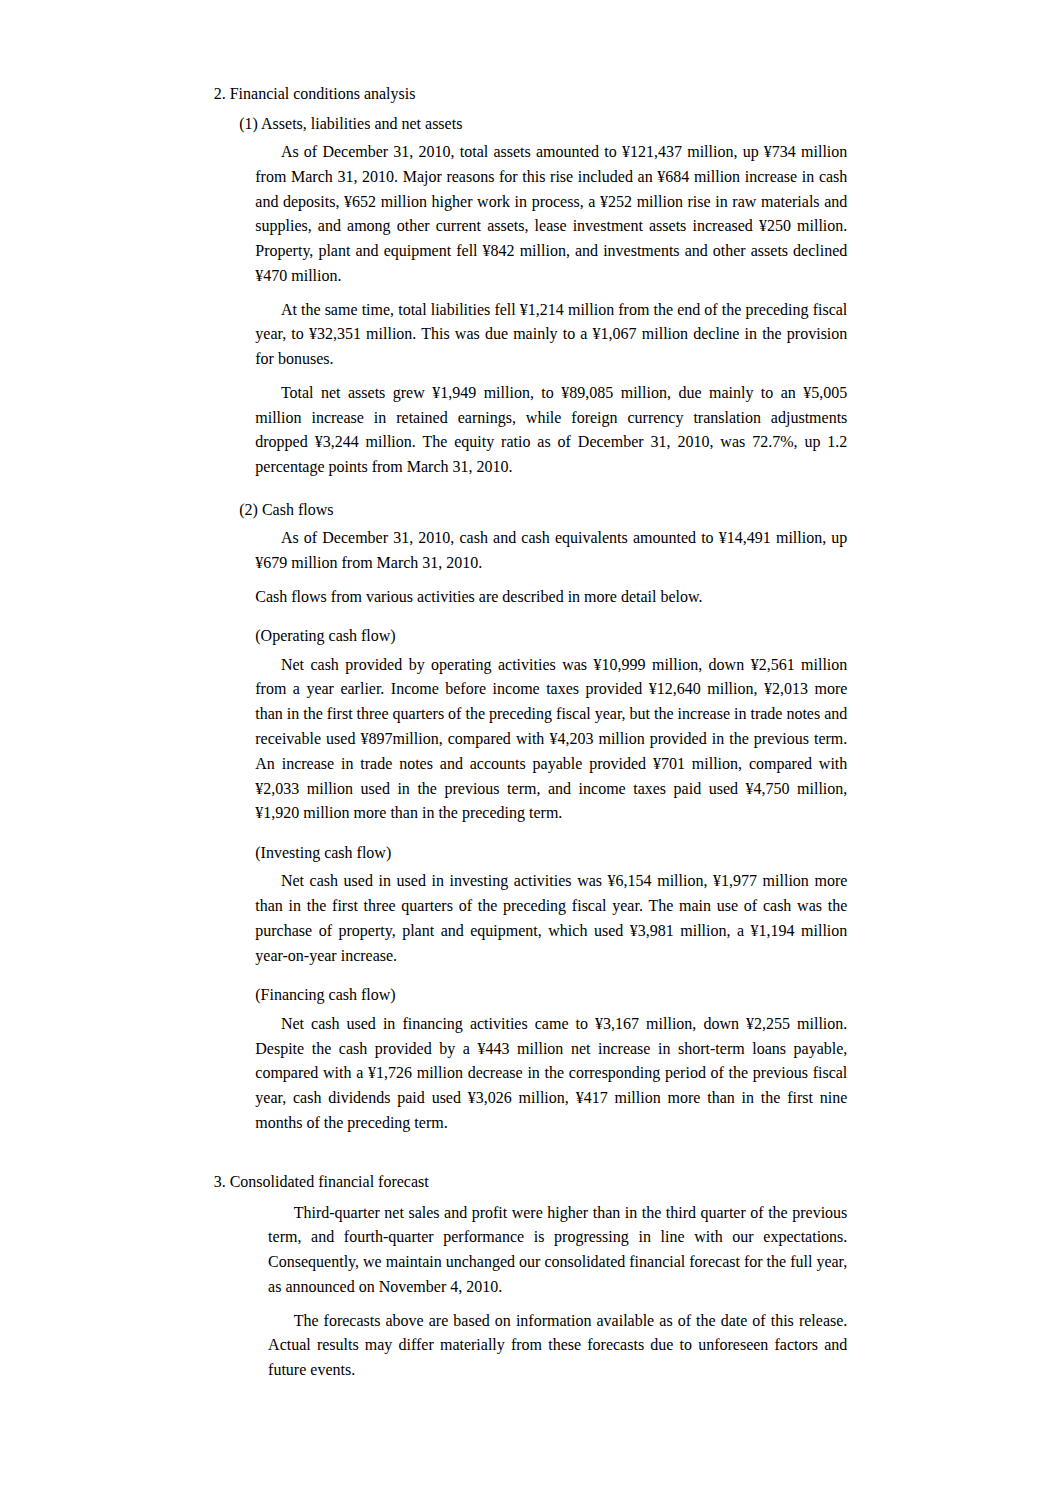2. Financial conditions analysis
(1) Assets, liabilities and net assets
As of December 31, 2010, total assets amounted to ¥121,437 million, up ¥734 million from March 31, 2010. Major reasons for this rise included an ¥684 million increase in cash and deposits, ¥652 million higher work in process, a ¥252 million rise in raw materials and supplies, and among other current assets, lease investment assets increased ¥250 million. Property, plant and equipment fell ¥842 million, and investments and other assets declined ¥470 million.
At the same time, total liabilities fell ¥1,214 million from the end of the preceding fiscal year, to ¥32,351 million. This was due mainly to a ¥1,067 million decline in the provision for bonuses.
Total net assets grew ¥1,949 million, to ¥89,085 million, due mainly to an ¥5,005 million increase in retained earnings, while foreign currency translation adjustments dropped ¥3,244 million. The equity ratio as of December 31, 2010, was 72.7%, up 1.2 percentage points from March 31, 2010.
(2) Cash flows
As of December 31, 2010, cash and cash equivalents amounted to ¥14,491 million, up ¥679 million from March 31, 2010.
Cash flows from various activities are described in more detail below.
(Operating cash flow)
Net cash provided by operating activities was ¥10,999 million, down ¥2,561 million from a year earlier. Income before income taxes provided ¥12,640 million, ¥2,013 more than in the first three quarters of the preceding fiscal year, but the increase in trade notes and receivable used ¥897million, compared with ¥4,203 million provided in the previous term. An increase in trade notes and accounts payable provided ¥701 million, compared with ¥2,033 million used in the previous term, and income taxes paid used ¥4,750 million, ¥1,920 million more than in the preceding term.
(Investing cash flow)
Net cash used in used in investing activities was ¥6,154 million, ¥1,977 million more than in the first three quarters of the preceding fiscal year. The main use of cash was the purchase of property, plant and equipment, which used ¥3,981 million, a ¥1,194 million year-on-year increase.
(Financing cash flow)
Net cash used in financing activities came to ¥3,167 million, down ¥2,255 million. Despite the cash provided by a ¥443 million net increase in short-term loans payable, compared with a ¥1,726 million decrease in the corresponding period of the previous fiscal year, cash dividends paid used ¥3,026 million, ¥417 million more than in the first nine months of the preceding term.
3. Consolidated financial forecast
Third-quarter net sales and profit were higher than in the third quarter of the previous term, and fourth-quarter performance is progressing in line with our expectations. Consequently, we maintain unchanged our consolidated financial forecast for the full year, as announced on November 4, 2010.
The forecasts above are based on information available as of the date of this release. Actual results may differ materially from these forecasts due to unforeseen factors and future events.